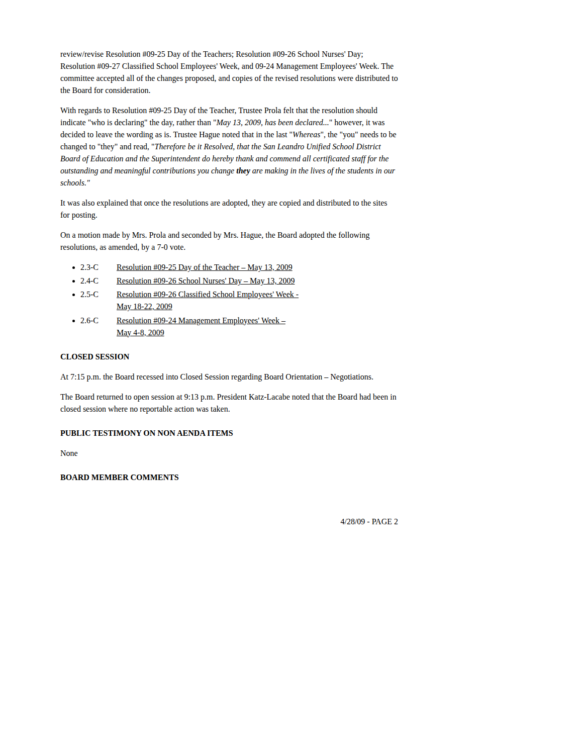review/revise Resolution #09-25 Day of the Teachers; Resolution #09-26 School Nurses' Day; Resolution #09-27 Classified School Employees' Week, and 09-24 Management Employees' Week. The committee accepted all of the changes proposed, and copies of the revised resolutions were distributed to the Board for consideration.
With regards to Resolution #09-25 Day of the Teacher, Trustee Prola felt that the resolution should indicate "who is declaring" the day, rather than "May 13, 2009, has been declared..." however, it was decided to leave the wording as is. Trustee Hague noted that in the last "Whereas", the "you" needs to be changed to "they" and read, "Therefore be it Resolved, that the San Leandro Unified School District Board of Education and the Superintendent do hereby thank and commend all certificated staff for the outstanding and meaningful contributions you change they are making in the lives of the students in our schools."
It was also explained that once the resolutions are adopted, they are copied and distributed to the sites for posting.
On a motion made by Mrs. Prola and seconded by Mrs. Hague, the Board adopted the following resolutions, as amended, by a 7-0 vote.
2.3-C Resolution #09-25 Day of the Teacher – May 13, 2009
2.4-C Resolution #09-26 School Nurses' Day – May 13, 2009
2.5-C Resolution #09-26 Classified School Employees' Week -May 18-22, 2009
2.6-C Resolution #09-24 Management Employees' Week –May 4-8, 2009
Closed Session
At 7:15 p.m. the Board recessed into Closed Session regarding Board Orientation – Negotiations.
The Board returned to open session at 9:13 p.m. President Katz-Lacabe noted that the Board had been in closed session where no reportable action was taken.
Public Testimony on Non Aenda Items
None
Board Member Comments
4/28/09 - PAGE 2